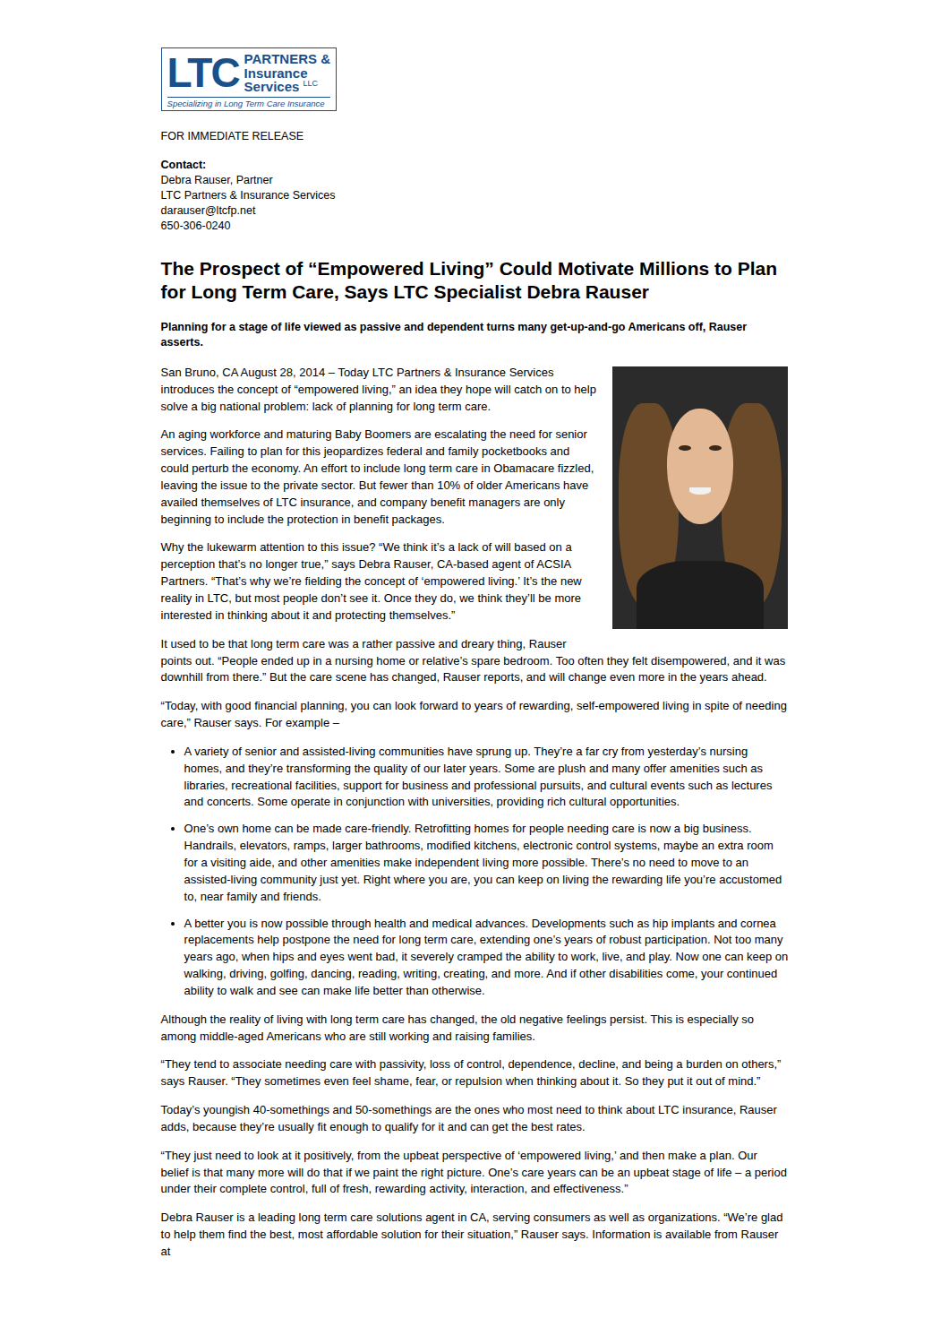LTC
PARTNERS &
Insurance
Services LLC
Specializing in Long Term Care Insurance
FOR IMMEDIATE RELEASE
Contact:
Debra Rauser, Partner
LTC Partners & Insurance Services
darauser@ltcfp.net
650-306-0240
The Prospect of “Empowered Living” Could Motivate Millions to Plan for Long Term Care, Says LTC Specialist Debra Rauser
Planning for a stage of life viewed as passive and dependent turns many get-up-and-go Americans off, Rauser asserts.
San Bruno, CA August 28, 2014 – Today LTC Partners & Insurance Services introduces the concept of “empowered living,” an idea they hope will catch on to help solve a big national problem: lack of planning for long term care.
An aging workforce and maturing Baby Boomers are escalating the need for senior services. Failing to plan for this jeopardizes federal and family pocketbooks and could perturb the economy. An effort to include long term care in Obamacare fizzled, leaving the issue to the private sector. But fewer than 10% of older Americans have availed themselves of LTC insurance, and company benefit managers are only beginning to include the protection in benefit packages.
Why the lukewarm attention to this issue? “We think it’s a lack of will based on a perception that’s no longer true,” says Debra Rauser, CA-based agent of ACSIA Partners. “That’s why we’re fielding the concept of ‘empowered living.’ It’s the new reality in LTC, but most people don’t see it. Once they do, we think they’ll be more interested in thinking about it and protecting themselves.”
It used to be that long term care was a rather passive and dreary thing, Rauser points out. “People ended up in a nursing home or relative’s spare bedroom. Too often they felt disempowered, and it was downhill from there.” But the care scene has changed, Rauser reports, and will change even more in the years ahead.
“Today, with good financial planning, you can look forward to years of rewarding, self-empowered living in spite of needing care,” Rauser says. For example –
A variety of senior and assisted-living communities have sprung up. They’re a far cry from yesterday’s nursing homes, and they’re transforming the quality of our later years. Some are plush and many offer amenities such as libraries, recreational facilities, support for business and professional pursuits, and cultural events such as lectures and concerts. Some operate in conjunction with universities, providing rich cultural opportunities.
One’s own home can be made care-friendly. Retrofitting homes for people needing care is now a big business. Handrails, elevators, ramps, larger bathrooms, modified kitchens, electronic control systems, maybe an extra room for a visiting aide, and other amenities make independent living more possible. There’s no need to move to an assisted-living community just yet. Right where you are, you can keep on living the rewarding life you’re accustomed to, near family and friends.
A better you is now possible through health and medical advances. Developments such as hip implants and cornea replacements help postpone the need for long term care, extending one’s years of robust participation. Not too many years ago, when hips and eyes went bad, it severely cramped the ability to work, live, and play. Now one can keep on walking, driving, golfing, dancing, reading, writing, creating, and more. And if other disabilities come, your continued ability to walk and see can make life better than otherwise.
Although the reality of living with long term care has changed, the old negative feelings persist. This is especially so among middle-aged Americans who are still working and raising families.
“They tend to associate needing care with passivity, loss of control, dependence, decline, and being a burden on others,” says Rauser. “They sometimes even feel shame, fear, or repulsion when thinking about it. So they put it out of mind.”
Today’s youngish 40-somethings and 50-somethings are the ones who most need to think about LTC insurance, Rauser adds, because they’re usually fit enough to qualify for it and can get the best rates.
“They just need to look at it positively, from the upbeat perspective of ‘empowered living,’ and then make a plan. Our belief is that many more will do that if we paint the right picture. One’s care years can be an upbeat stage of life – a period under their complete control, full of fresh, rewarding activity, interaction, and effectiveness.”
Debra Rauser is a leading long term care solutions agent in CA, serving consumers as well as organizations. “We’re glad to help them find the best, most affordable solution for their situation,” Rauser says. Information is available from Rauser at